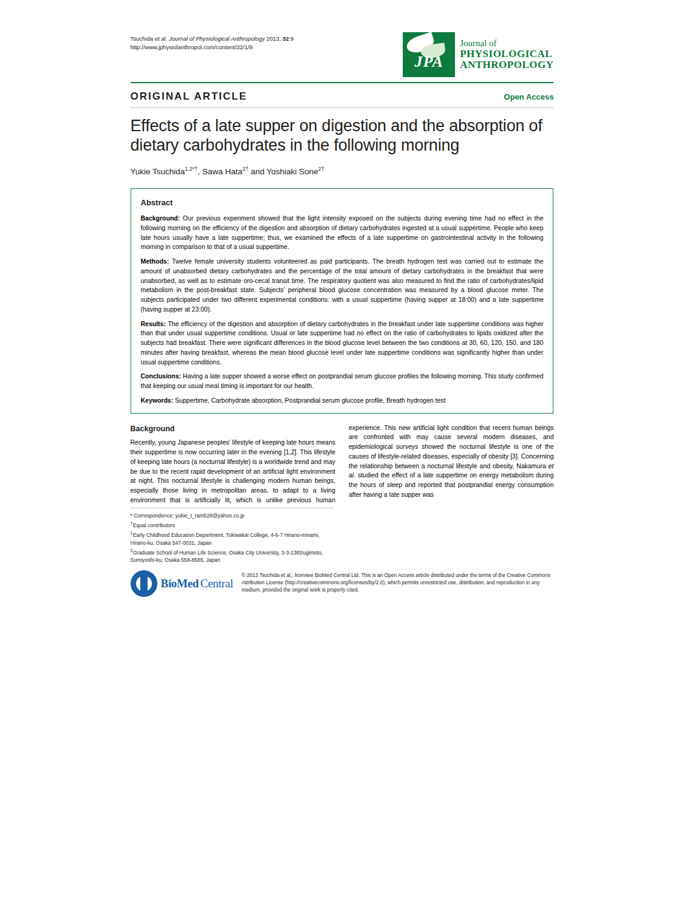Tsuchida et al. Journal of Physiological Anthropology 2013, 32:9
http://www.jphysiolanthropol.com/content/32/1/9
JPA
Journal of
PHYSIOLOGICAL
ANTHROPOLOGY
ORIGINAL ARTICLE
Open Access
Effects of a late supper on digestion and the absorption of dietary carbohydrates in the following morning
Yukie Tsuchida1,2*†, Sawa Hata2† and Yoshiaki Sone2†
Abstract
Background: Our previous experiment showed that the light intensity exposed on the subjects during evening time had no effect in the following morning on the efficiency of the digestion and absorption of dietary carbohydrates ingested at a usual suppertime. People who keep late hours usually have a late suppertime; thus, we examined the effects of a late suppertime on gastrointestinal activity in the following morning in comparison to that of a usual suppertime.
Methods: Twelve female university students volunteered as paid participants. The breath hydrogen test was carried out to estimate the amount of unabsorbed dietary carbohydrates and the percentage of the total amount of dietary carbohydrates in the breakfast that were unabsorbed, as well as to estimate oro-cecal transit time. The respiratory quotient was also measured to find the ratio of carbohydrates/lipid metabolism in the post-breakfast state. Subjects’ peripheral blood glucose concentration was measured by a blood glucose meter. The subjects participated under two different experimental conditions: with a usual suppertime (having supper at 18:00) and a late suppertime (having supper at 23:00).
Results: The efficiency of the digestion and absorption of dietary carbohydrates in the breakfast under late suppertime conditions was higher than that under usual suppertime conditions. Usual or late suppertime had no effect on the ratio of carbohydrates to lipids oxidized after the subjects had breakfast. There were significant differences in the blood glucose level between the two conditions at 30, 60, 120, 150, and 180 minutes after having breakfast, whereas the mean blood glucose level under late suppertime conditions was significantly higher than under usual suppertime conditions.
Conclusions: Having a late supper showed a worse effect on postprandial serum glucose profiles the following morning. This study confirmed that keeping our usual meal timing is important for our health.
Keywords: Suppertime, Carbohydrate absorption, Postprandial serum glucose profile, Breath hydrogen test
Background
Recently, young Japanese peoples’ lifestyle of keeping late hours means their suppertime is now occurring later in the evening [1,2]. This lifestyle of keeping late hours (a nocturnal lifestyle) is a worldwide trend and may be due to the recent rapid development of an artificial light environment at night. This nocturnal lifestyle is challenging modern human beings, especially those living in metropolitan areas, to adapt to a living environment that is artificially lit, which is unlike previous human experience. This new artificial light condition that recent human beings are confronted with may cause several modern diseases, and epidemiological surveys showed the nocturnal lifestyle is one of the causes of lifestyle-related diseases, especially of obesity [3]. Concerning the relationship between a nocturnal lifestyle and obesity, Nakamura et al. studied the effect of a late suppertime on energy metabolism during the hours of sleep and reported that postprandial energy consumption after having a late supper was
* Correspondence: yukie_t_ram528@yahoo.co.jp
†Equal contributors
1Early Childhood Education Department, Tokiwakai College, 4-6-7 Hirano-minami, Hirano-ku, Osaka 547-0031, Japan
2Graduate School of Human Life Science, Osaka City University, 3-3-138Sugimoto, Sumiyoshi-ku, Osaka 558-8585, Japan
BioMed Central
© 2013 Tsuchida et al.; licensee BioMed Central Ltd. This is an Open Access article distributed under the terms of the Creative Commons Attribution License (http://creativecommons.org/licenses/by/2.0), which permits unrestricted use, distribution, and reproduction in any medium, provided the original work is properly cited.